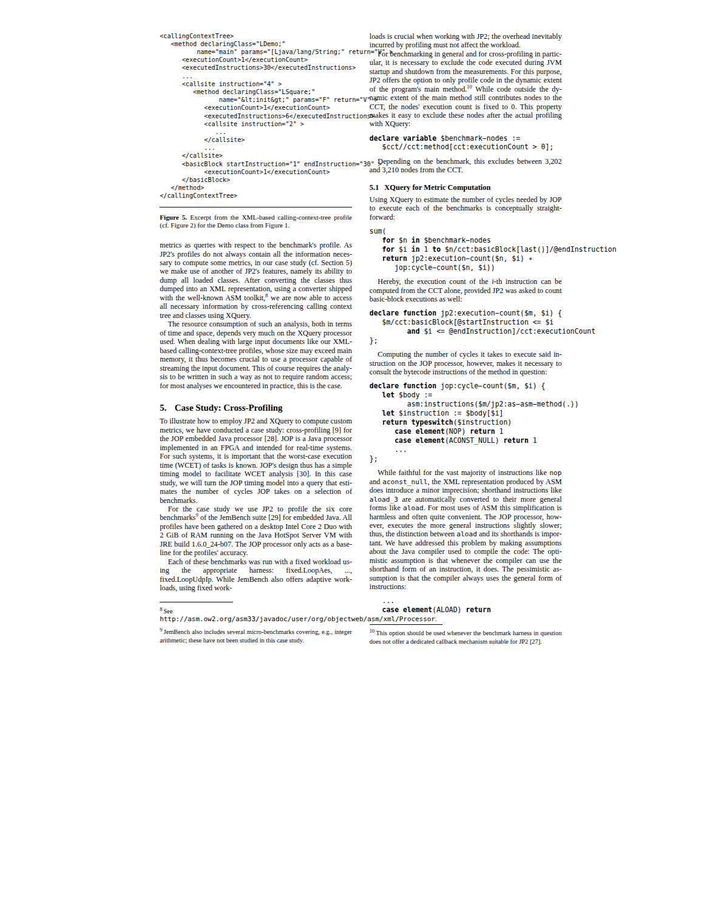<callingContextTree> <method declaringClass="LDemo;" name="main" params="[Ljava/lang/String;" return="V" > <executionCount>1</executionCount> <executedInstructions>30</executedInstructions> ... <callsite instruction="4" > <method declaringClass="LSquare;" name="&lt;init&gt;" params="F" return="V" > <executionCount>1</executionCount> <executedInstructions>6</executedInstructions> <callsite instruction="2" > ... </callsite> ... </callsite> <basicBlock startInstruction="1" endInstruction="30" > <executionCount>1</executionCount> </basicBlock> </method> </callingContextTree>
Figure 5. Excerpt from the XML-based calling-context-tree profile (cf. Figure 2) for the Demo class from Figure 1.
metrics as queries with respect to the benchmark's profile. As JP2's profiles do not always contain all the information necessary to compute some metrics, in our case study (cf. Section 5) we make use of another of JP2's features, namely its ability to dump all loaded classes. After converting the classes thus dumped into an XML representation, using a converter shipped with the well-known ASM toolkit,8 we are now able to access all necessary information by cross-referencing calling context tree and classes using XQuery.
The resource consumption of such an analysis, both in terms of time and space, depends very much on the XQuery processor used. When dealing with large input documents like our XML-based calling-context-tree profiles, whose size may exceed main memory, it thus becomes crucial to use a processor capable of streaming the input document. This of course requires the analysis to be written in such a way as not to require random access; for most analyses we encountered in practice, this is the case.
5. Case Study: Cross-Profiling
To illustrate how to employ JP2 and XQuery to compute custom metrics, we have conducted a case study: cross-profiling [9] for the JOP embedded Java processor [28]. JOP is a Java processor implemented in an FPGA and intended for real-time systems. For such systems, it is important that the worst-case execution time (WCET) of tasks is known. JOP's design thus has a simple timing model to facilitate WCET analysis [30]. In this case study, we will turn the JOP timing model into a query that estimates the number of cycles JOP takes on a selection of benchmarks.
For the case study we use JP2 to profile the six core benchmarks9 of the JemBench suite [29] for embedded Java. All profiles have been gathered on a desktop Intel Core 2 Duo with 2 GiB of RAM running on the Java HotSpot Server VM with JRE build 1.6.0_24-b07. The JOP processor only acts as a baseline for the profiles' accuracy.
Each of these benchmarks was run with a fixed workload using the appropriate harness: fixed.LoopAes, ..., fixed.LoopUdpIp. While JemBench also offers adaptive workloads, using fixed work-
8 See http://asm.ow2.org/asm33/javadoc/user/org/objectweb/asm/xml/Processor.
9 JemBench also includes several micro-benchmarks covering, e.g., integer arithmetic; these have not been studied in this case study.
loads is crucial when working with JP2; the overhead inevitably incurred by profiling must not affect the workload.
For benchmarking in general and for cross-profiling in particular, it is necessary to exclude the code executed during JVM startup and shutdown from the measurements. For this purpose, JP2 offers the option to only profile code in the dynamic extent of the program's main method.10 While code outside the dynamic extent of the main method still contributes nodes to the CCT, the nodes' execution count is fixed to 0. This property makes it easy to exclude these nodes after the actual profiling with XQuery:
declare variable $benchmark−nodes := $cct//cct:method[cct:executionCount > 0];
Depending on the benchmark, this excludes between 3,202 and 3,210 nodes from the CCT.
5.1 XQuery for Metric Computation
Using XQuery to estimate the number of cycles needed by JOP to execute each of the benchmarks is conceptually straight-forward:
sum( for $n in $benchmark−nodes for $i in 1 to $n/cct:basicBlock[last()]/@endInstruction return jp2:execution−count($n, $i) ∗ jop:cycle−count($n, $i))
Hereby, the execution count of the i-th instruction can be computed from the CCT alone, provided JP2 was asked to count basic-block executions as well:
declare function jp2:execution−count($m, $i) { $m/cct:basicBlock[@startInstruction <= $i and $i <= @endInstruction]/cct:executionCount };
Computing the number of cycles it takes to execute said instruction on the JOP processor, however, makes it necessary to consult the bytecode instructions of the method in question:
declare function jop:cycle−count($m, $i) { let $body := asm:instructions($m/jp2:as−asm−method(.)) let $instruction := $body[$i] return typeswitch($instruction) case element(NOP) return 1 case element(ACONST_NULL) return 1 ... };
While faithful for the vast majority of instructions like nop and aconst_null, the XML representation produced by ASM does introduce a minor imprecision; shorthand instructions like aload_3 are automatically converted to their more general forms like aload. For most uses of ASM this simplification is harmless and often quite convenient. The JOP processor, however, executes the more general instructions slightly slower; thus, the distinction between aload and its shorthands is important. We have addressed this problem by making assumptions about the Java compiler used to compile the code: The optimistic assumption is that whenever the compiler can use the shorthand form of an instruction, it does. The pessimistic assumption is that the compiler always uses the general form of instructions:
... case element(ALOAD) return
10 This option should be used whenever the benchmark harness in question does not offer a dedicated callback mechanism suitable for JP2 [27].